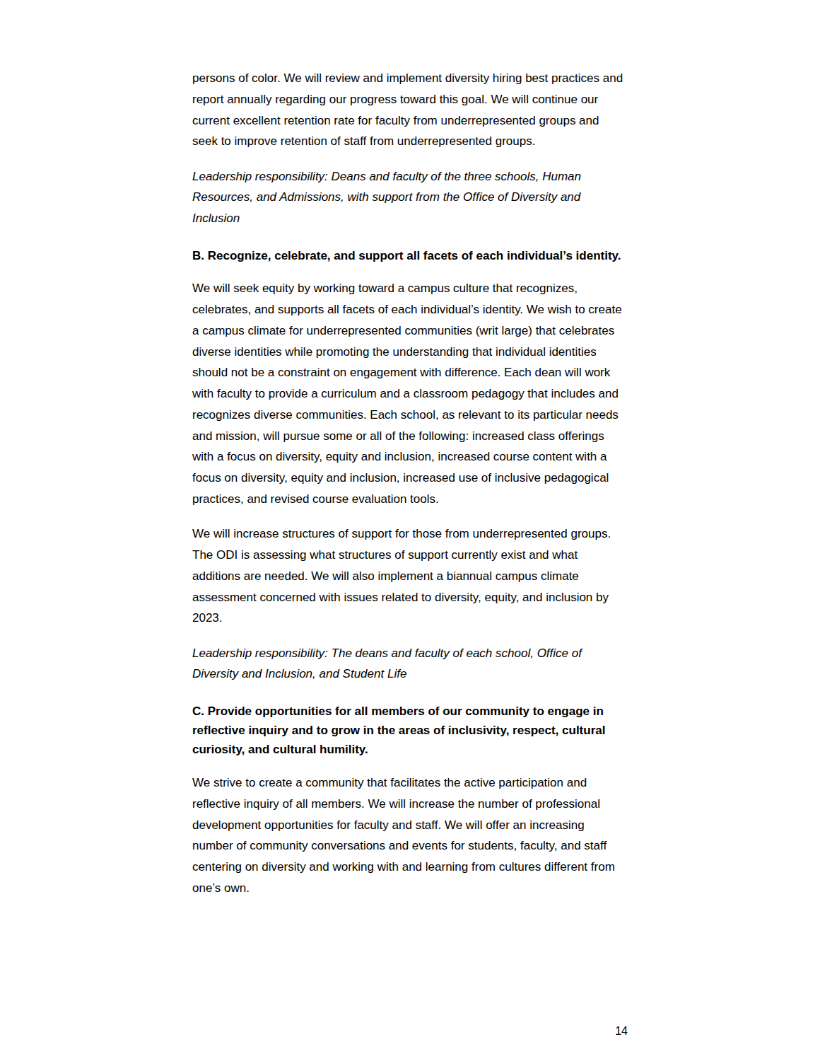persons of color. We will review and implement diversity hiring best practices and report annually regarding our progress toward this goal. We will continue our current excellent retention rate for faculty from underrepresented groups and seek to improve retention of staff from underrepresented groups.
Leadership responsibility: Deans and faculty of the three schools, Human Resources, and Admissions, with support from the Office of Diversity and Inclusion
B. Recognize, celebrate, and support all facets of each individual’s identity.
We will seek equity by working toward a campus culture that recognizes, celebrates, and supports all facets of each individual’s identity. We wish to create a campus climate for underrepresented communities (writ large) that celebrates diverse identities while promoting the understanding that individual identities should not be a constraint on engagement with difference. Each dean will work with faculty to provide a curriculum and a classroom pedagogy that includes and recognizes diverse communities. Each school, as relevant to its particular needs and mission, will pursue some or all of the following: increased class offerings with a focus on diversity, equity and inclusion, increased course content with a focus on diversity, equity and inclusion, increased use of inclusive pedagogical practices, and revised course evaluation tools.
We will increase structures of support for those from underrepresented groups. The ODI is assessing what structures of support currently exist and what additions are needed. We will also implement a biannual campus climate assessment concerned with issues related to diversity, equity, and inclusion by 2023.
Leadership responsibility: The deans and faculty of each school, Office of Diversity and Inclusion, and Student Life
C. Provide opportunities for all members of our community to engage in reflective inquiry and to grow in the areas of inclusivity, respect, cultural curiosity, and cultural humility.
We strive to create a community that facilitates the active participation and reflective inquiry of all members. We will increase the number of professional development opportunities for faculty and staff. We will offer an increasing number of community conversations and events for students, faculty, and staff centering on diversity and working with and learning from cultures different from one’s own.
14